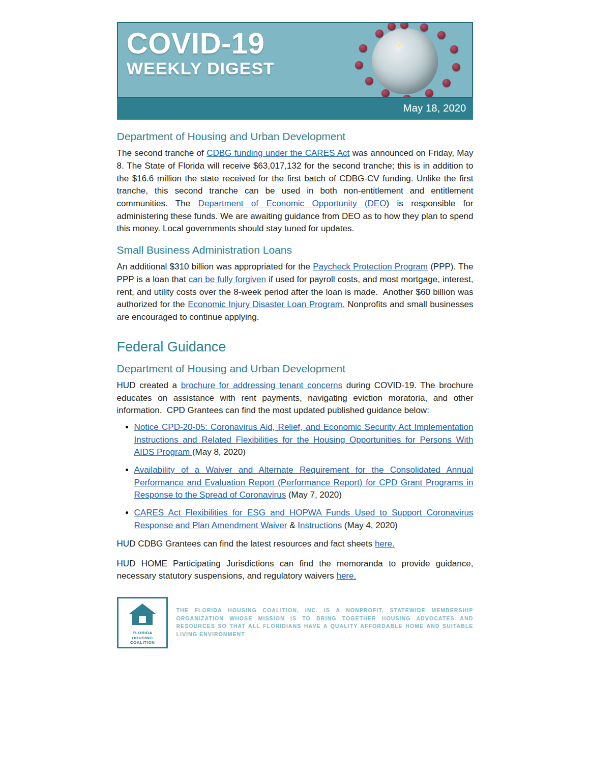COVID-19 WEEKLY DIGEST
May 18, 2020
Department of Housing and Urban Development
The second tranche of CDBG funding under the CARES Act was announced on Friday, May 8. The State of Florida will receive $63,017,132 for the second tranche; this is in addition to the $16.6 million the state received for the first batch of CDBG-CV funding. Unlike the first tranche, this second tranche can be used in both non-entitlement and entitlement communities. The Department of Economic Opportunity (DEO) is responsible for administering these funds. We are awaiting guidance from DEO as to how they plan to spend this money. Local governments should stay tuned for updates.
Small Business Administration Loans
An additional $310 billion was appropriated for the Paycheck Protection Program (PPP). The PPP is a loan that can be fully forgiven if used for payroll costs, and most mortgage, interest, rent, and utility costs over the 8-week period after the loan is made. Another $60 billion was authorized for the Economic Injury Disaster Loan Program. Nonprofits and small businesses are encouraged to continue applying.
Federal Guidance
Department of Housing and Urban Development
HUD created a brochure for addressing tenant concerns during COVID-19. The brochure educates on assistance with rent payments, navigating eviction moratoria, and other information. CPD Grantees can find the most updated published guidance below:
Notice CPD-20-05: Coronavirus Aid, Relief, and Economic Security Act Implementation Instructions and Related Flexibilities for the Housing Opportunities for Persons With AIDS Program (May 8, 2020)
Availability of a Waiver and Alternate Requirement for the Consolidated Annual Performance and Evaluation Report (Performance Report) for CPD Grant Programs in Response to the Spread of Coronavirus (May 7, 2020)
CARES Act Flexibilities for ESG and HOPWA Funds Used to Support Coronavirus Response and Plan Amendment Waiver & Instructions (May 4, 2020)
HUD CDBG Grantees can find the latest resources and fact sheets here.
HUD HOME Participating Jurisdictions can find the memoranda to provide guidance, necessary statutory suspensions, and regulatory waivers here.
FLORIDA
HOUSING
COALITION
The Florida Housing Coalition, Inc. is a nonprofit, statewide membership organization whose mission is to bring together housing advocates and resources so that all Floridians have a quality affordable home and suitable living environment